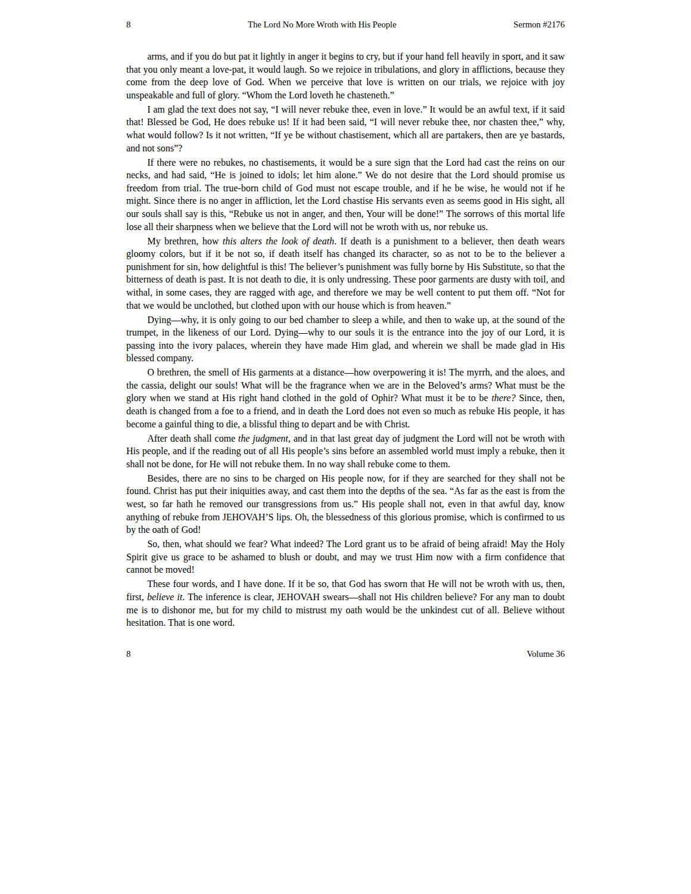8 The Lord No More Wroth with His People Sermon #2176
arms, and if you do but pat it lightly in anger it begins to cry, but if your hand fell heavily in sport, and it saw that you only meant a love-pat, it would laugh. So we rejoice in tribulations, and glory in afflictions, because they come from the deep love of God. When we perceive that love is written on our trials, we rejoice with joy unspeakable and full of glory. “Whom the Lord loveth he chasteneth.”
I am glad the text does not say, “I will never rebuke thee, even in love.” It would be an awful text, if it said that! Blessed be God, He does rebuke us! If it had been said, “I will never rebuke thee, nor chasten thee,” why, what would follow? Is it not written, “If ye be without chastisement, which all are partakers, then are ye bastards, and not sons”?
If there were no rebukes, no chastisements, it would be a sure sign that the Lord had cast the reins on our necks, and had said, “He is joined to idols; let him alone.” We do not desire that the Lord should promise us freedom from trial. The true-born child of God must not escape trouble, and if he be wise, he would not if he might. Since there is no anger in affliction, let the Lord chastise His servants even as seems good in His sight, all our souls shall say is this, “Rebuke us not in anger, and then, Your will be done!” The sorrows of this mortal life lose all their sharpness when we believe that the Lord will not be wroth with us, nor rebuke us.
My brethren, how this alters the look of death. If death is a punishment to a believer, then death wears gloomy colors, but if it be not so, if death itself has changed its character, so as not to be to the believer a punishment for sin, how delightful is this! The believer’s punishment was fully borne by His Substitute, so that the bitterness of death is past. It is not death to die, it is only undressing. These poor garments are dusty with toil, and withal, in some cases, they are ragged with age, and therefore we may be well content to put them off. “Not for that we would be unclothed, but clothed upon with our house which is from heaven.”
Dying—why, it is only going to our bed chamber to sleep a while, and then to wake up, at the sound of the trumpet, in the likeness of our Lord. Dying—why to our souls it is the entrance into the joy of our Lord, it is passing into the ivory palaces, wherein they have made Him glad, and wherein we shall be made glad in His blessed company.
O brethren, the smell of His garments at a distance—how overpowering it is! The myrrh, and the aloes, and the cassia, delight our souls! What will be the fragrance when we are in the Beloved’s arms? What must be the glory when we stand at His right hand clothed in the gold of Ophir? What must it be to be there? Since, then, death is changed from a foe to a friend, and in death the Lord does not even so much as rebuke His people, it has become a gainful thing to die, a blissful thing to depart and be with Christ.
After death shall come the judgment, and in that last great day of judgment the Lord will not be wroth with His people, and if the reading out of all His people’s sins before an assembled world must imply a rebuke, then it shall not be done, for He will not rebuke them. In no way shall rebuke come to them.
Besides, there are no sins to be charged on His people now, for if they are searched for they shall not be found. Christ has put their iniquities away, and cast them into the depths of the sea. “As far as the east is from the west, so far hath he removed our transgressions from us.” His people shall not, even in that awful day, know anything of rebuke from JEHOVAH’S lips. Oh, the blessedness of this glorious promise, which is confirmed to us by the oath of God!
So, then, what should we fear? What indeed? The Lord grant us to be afraid of being afraid! May the Holy Spirit give us grace to be ashamed to blush or doubt, and may we trust Him now with a firm confidence that cannot be moved!
These four words, and I have done. If it be so, that God has sworn that He will not be wroth with us, then, first, believe it. The inference is clear, JEHOVAH swears—shall not His children believe? For any man to doubt me is to dishonor me, but for my child to mistrust my oath would be the unkindest cut of all. Believe without hesitation. That is one word.
8 Volume 36